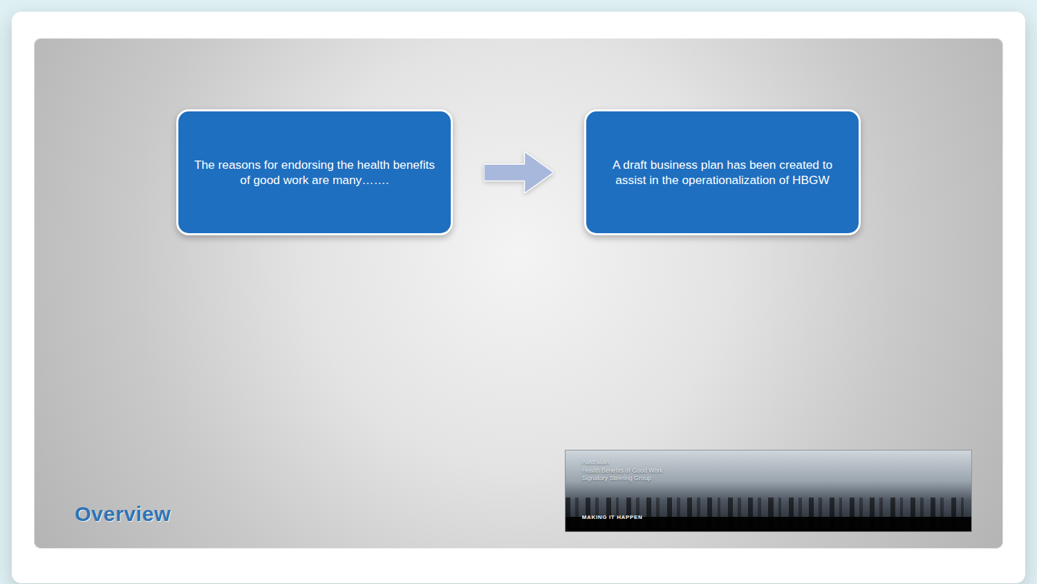The reasons for endorsing the health benefits of good work are many…….
A draft business plan has been created to assist in the operationalization of HBGW
Overview
Australian Health Benefits of Good Work Signatory Steering Group
MAKING IT HAPPEN